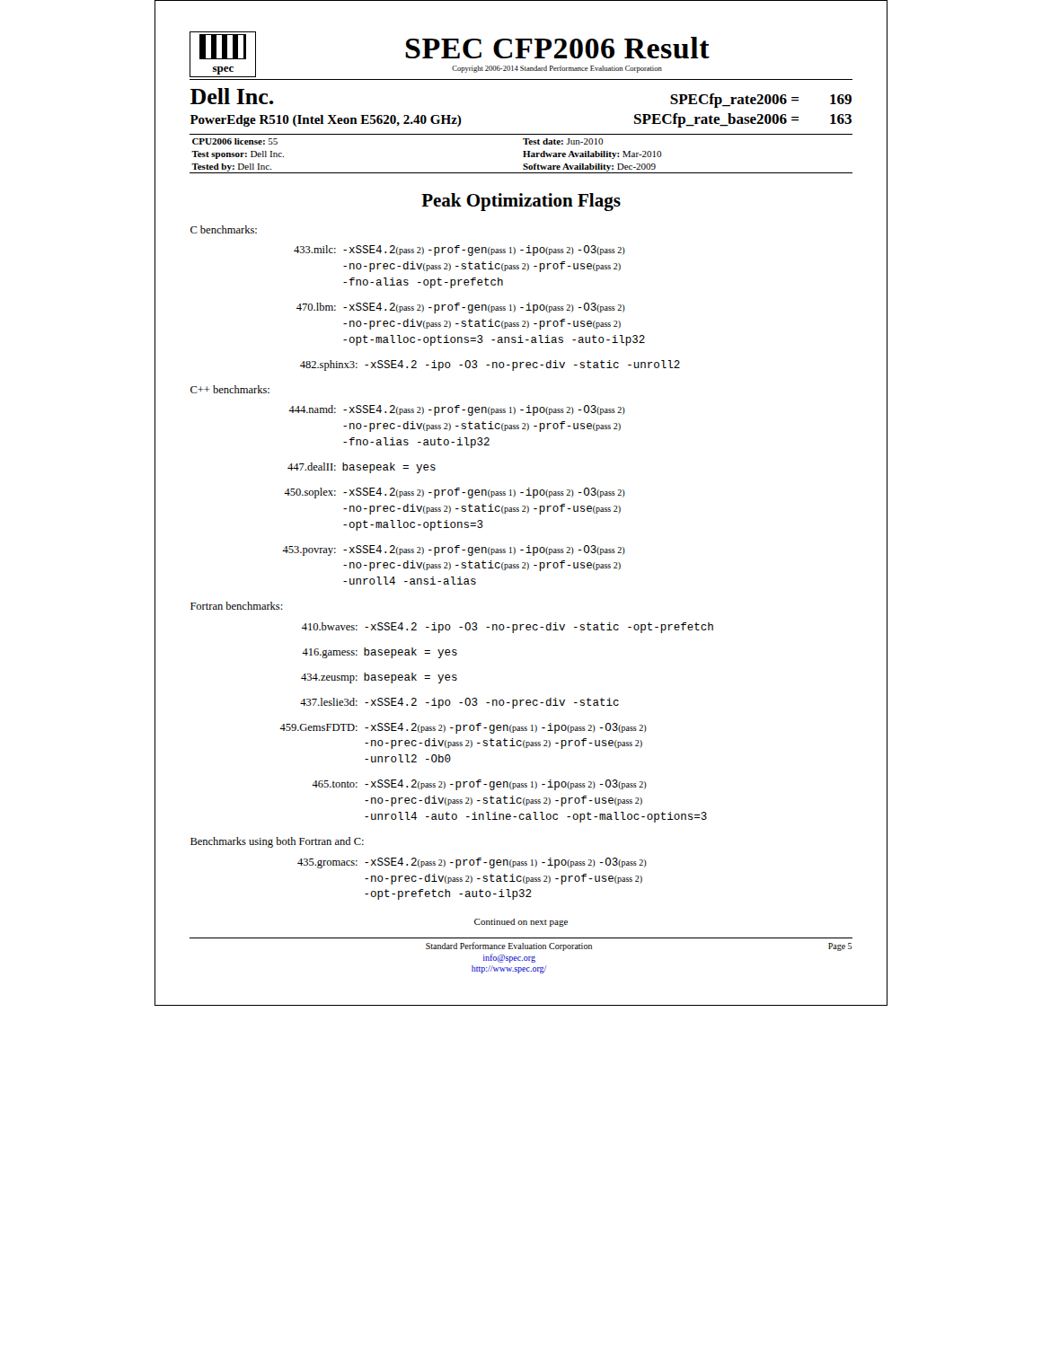spec
SPEC CFP2006 Result
Copyright 2006-2014 Standard Performance Evaluation Corporation
Dell Inc.
SPECfp_rate2006 = 169
PowerEdge R510 (Intel Xeon E5620, 2.40 GHz)
SPECfp_rate_base2006 = 163
| CPU2006 license: 55 | Test date: Jun-2010 |
| Test sponsor: Dell Inc. | Hardware Availability: Mar-2010 |
| Tested by: Dell Inc. | Software Availability: Dec-2009 |
Peak Optimization Flags
C benchmarks:
433.milc:
-xSSE4.2(pass 2) -prof-gen(pass 1) -ipo(pass 2) -O3(pass 2)
-no-prec-div(pass 2) -static(pass 2) -prof-use(pass 2)
-fno-alias -opt-prefetch
470.lbm:
-xSSE4.2(pass 2) -prof-gen(pass 1) -ipo(pass 2) -O3(pass 2)
-no-prec-div(pass 2) -static(pass 2) -prof-use(pass 2)
-opt-malloc-options=3 -ansi-alias -auto-ilp32
482.sphinx3:
-xSSE4.2 -ipo -O3 -no-prec-div -static -unroll2
C++ benchmarks:
444.namd:
-xSSE4.2(pass 2) -prof-gen(pass 1) -ipo(pass 2) -O3(pass 2)
-no-prec-div(pass 2) -static(pass 2) -prof-use(pass 2)
-fno-alias -auto-ilp32
447.dealII:
basepeak = yes
450.soplex:
-xSSE4.2(pass 2) -prof-gen(pass 1) -ipo(pass 2) -O3(pass 2)
-no-prec-div(pass 2) -static(pass 2) -prof-use(pass 2)
-opt-malloc-options=3
453.povray:
-xSSE4.2(pass 2) -prof-gen(pass 1) -ipo(pass 2) -O3(pass 2)
-no-prec-div(pass 2) -static(pass 2) -prof-use(pass 2)
-unroll4 -ansi-alias
Fortran benchmarks:
410.bwaves:
-xSSE4.2 -ipo -O3 -no-prec-div -static -opt-prefetch
416.gamess:
basepeak = yes
434.zeusmp:
basepeak = yes
437.leslie3d:
-xSSE4.2 -ipo -O3 -no-prec-div -static
459.GemsFDTD:
-xSSE4.2(pass 2) -prof-gen(pass 1) -ipo(pass 2) -O3(pass 2)
-no-prec-div(pass 2) -static(pass 2) -prof-use(pass 2)
-unroll2 -Ob0
465.tonto:
-xSSE4.2(pass 2) -prof-gen(pass 1) -ipo(pass 2) -O3(pass 2)
-no-prec-div(pass 2) -static(pass 2) -prof-use(pass 2)
-unroll4 -auto -inline-calloc -opt-malloc-options=3
Benchmarks using both Fortran and C:
435.gromacs:
-xSSE4.2(pass 2) -prof-gen(pass 1) -ipo(pass 2) -O3(pass 2)
-no-prec-div(pass 2) -static(pass 2) -prof-use(pass 2)
-opt-prefetch -auto-ilp32
Continued on next page
Standard Performance Evaluation Corporation
info@spec.org
http://www.spec.org/
Page 5